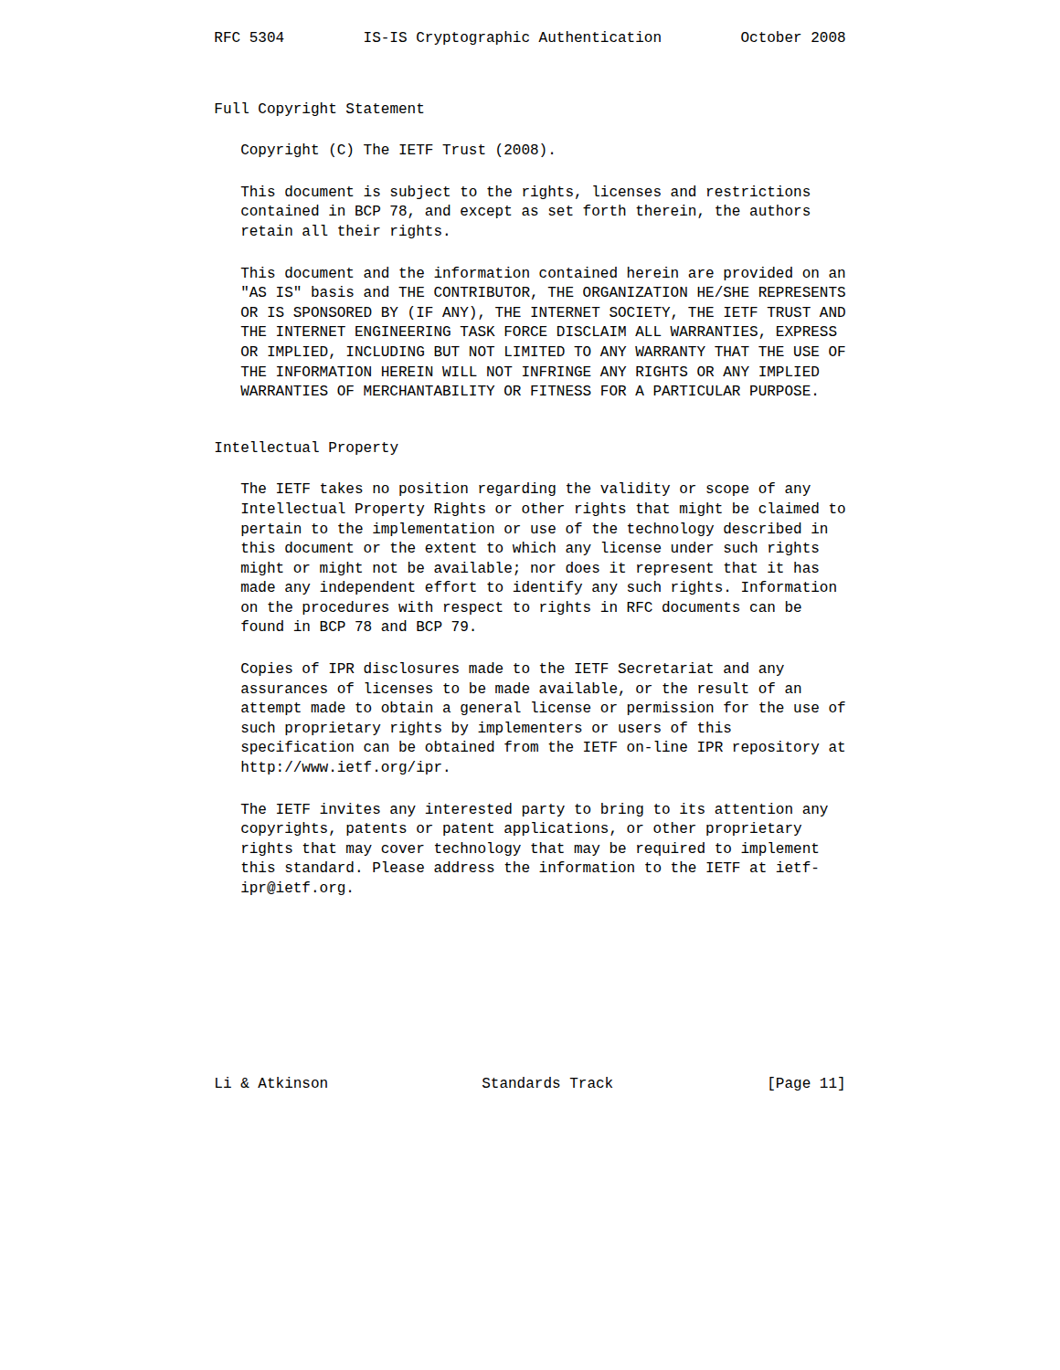RFC 5304 IS-IS Cryptographic Authentication October 2008
Full Copyright Statement
Copyright (C) The IETF Trust (2008).
This document is subject to the rights, licenses and restrictions contained in BCP 78, and except as set forth therein, the authors retain all their rights.
This document and the information contained herein are provided on an "AS IS" basis and THE CONTRIBUTOR, THE ORGANIZATION HE/SHE REPRESENTS OR IS SPONSORED BY (IF ANY), THE INTERNET SOCIETY, THE IETF TRUST AND THE INTERNET ENGINEERING TASK FORCE DISCLAIM ALL WARRANTIES, EXPRESS OR IMPLIED, INCLUDING BUT NOT LIMITED TO ANY WARRANTY THAT THE USE OF THE INFORMATION HEREIN WILL NOT INFRINGE ANY RIGHTS OR ANY IMPLIED WARRANTIES OF MERCHANTABILITY OR FITNESS FOR A PARTICULAR PURPOSE.
Intellectual Property
The IETF takes no position regarding the validity or scope of any Intellectual Property Rights or other rights that might be claimed to pertain to the implementation or use of the technology described in this document or the extent to which any license under such rights might or might not be available; nor does it represent that it has made any independent effort to identify any such rights. Information on the procedures with respect to rights in RFC documents can be found in BCP 78 and BCP 79.
Copies of IPR disclosures made to the IETF Secretariat and any assurances of licenses to be made available, or the result of an attempt made to obtain a general license or permission for the use of such proprietary rights by implementers or users of this specification can be obtained from the IETF on-line IPR repository at http://www.ietf.org/ipr.
The IETF invites any interested party to bring to its attention any copyrights, patents or patent applications, or other proprietary rights that may cover technology that may be required to implement this standard. Please address the information to the IETF at ietf-ipr@ietf.org.
Li & Atkinson Standards Track [Page 11]